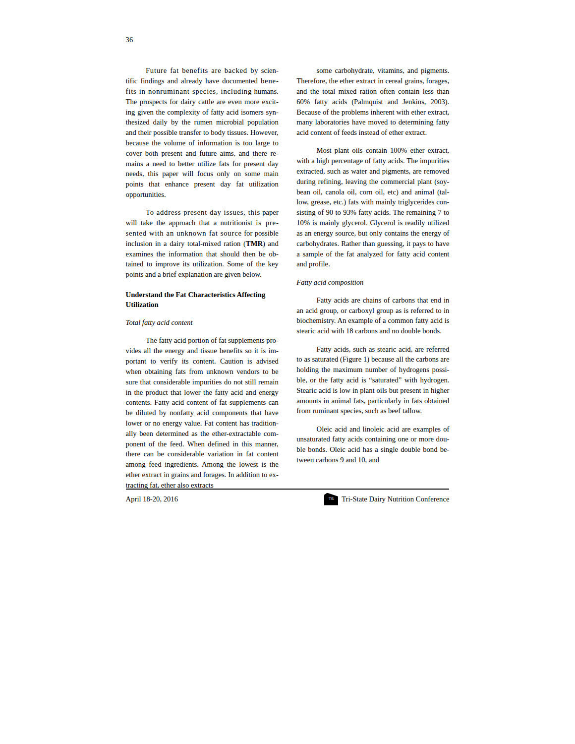36
Future fat benefits are backed by scientific findings and already have documented benefits in nonruminant species, including humans. The prospects for dairy cattle are even more exciting given the complexity of fatty acid isomers synthesized daily by the rumen microbial population and their possible transfer to body tissues. However, because the volume of information is too large to cover both present and future aims, and there remains a need to better utilize fats for present day needs, this paper will focus only on some main points that enhance present day fat utilization opportunities.
To address present day issues, this paper will take the approach that a nutritionist is presented with an unknown fat source for possible inclusion in a dairy total-mixed ration (TMR) and examines the information that should then be obtained to improve its utilization. Some of the key points and a brief explanation are given below.
Understand the Fat Characteristics Affecting Utilization
Total fatty acid content
The fatty acid portion of fat supplements provides all the energy and tissue benefits so it is important to verify its content. Caution is advised when obtaining fats from unknown vendors to be sure that considerable impurities do not still remain in the product that lower the fatty acid and energy contents. Fatty acid content of fat supplements can be diluted by nonfatty acid components that have lower or no energy value. Fat content has traditionally been determined as the ether-extractable component of the feed. When defined in this manner, there can be considerable variation in fat content among feed ingredients. Among the lowest is the ether extract in grains and forages. In addition to extracting fat, ether also extracts
some carbohydrate, vitamins, and pigments. Therefore, the ether extract in cereal grains, forages, and the total mixed ration often contain less than 60% fatty acids (Palmquist and Jenkins, 2003). Because of the problems inherent with ether extract, many laboratories have moved to determining fatty acid content of feeds instead of ether extract.
Most plant oils contain 100% ether extract, with a high percentage of fatty acids. The impurities extracted, such as water and pigments, are removed during refining, leaving the commercial plant (soybean oil, canola oil, corn oil, etc) and animal (tallow, grease, etc.) fats with mainly triglycerides consisting of 90 to 93% fatty acids. The remaining 7 to 10% is mainly glycerol. Glycerol is readily utilized as an energy source, but only contains the energy of carbohydrates. Rather than guessing, it pays to have a sample of the fat analyzed for fatty acid content and profile.
Fatty acid composition
Fatty acids are chains of carbons that end in an acid group, or carboxyl group as is referred to in biochemistry. An example of a common fatty acid is stearic acid with 18 carbons and no double bonds.
Fatty acids, such as stearic acid, are referred to as saturated (Figure 1) because all the carbons are holding the maximum number of hydrogens possible, or the fatty acid is “saturated” with hydrogen. Stearic acid is low in plant oils but present in higher amounts in animal fats, particularly in fats obtained from ruminant species, such as beef tallow.
Oleic acid and linoleic acid are examples of unsaturated fatty acids containing one or more double bonds. Oleic acid has a single double bond between carbons 9 and 10, and
April 18-20, 2016
TS Tri-State Dairy Nutrition Conference